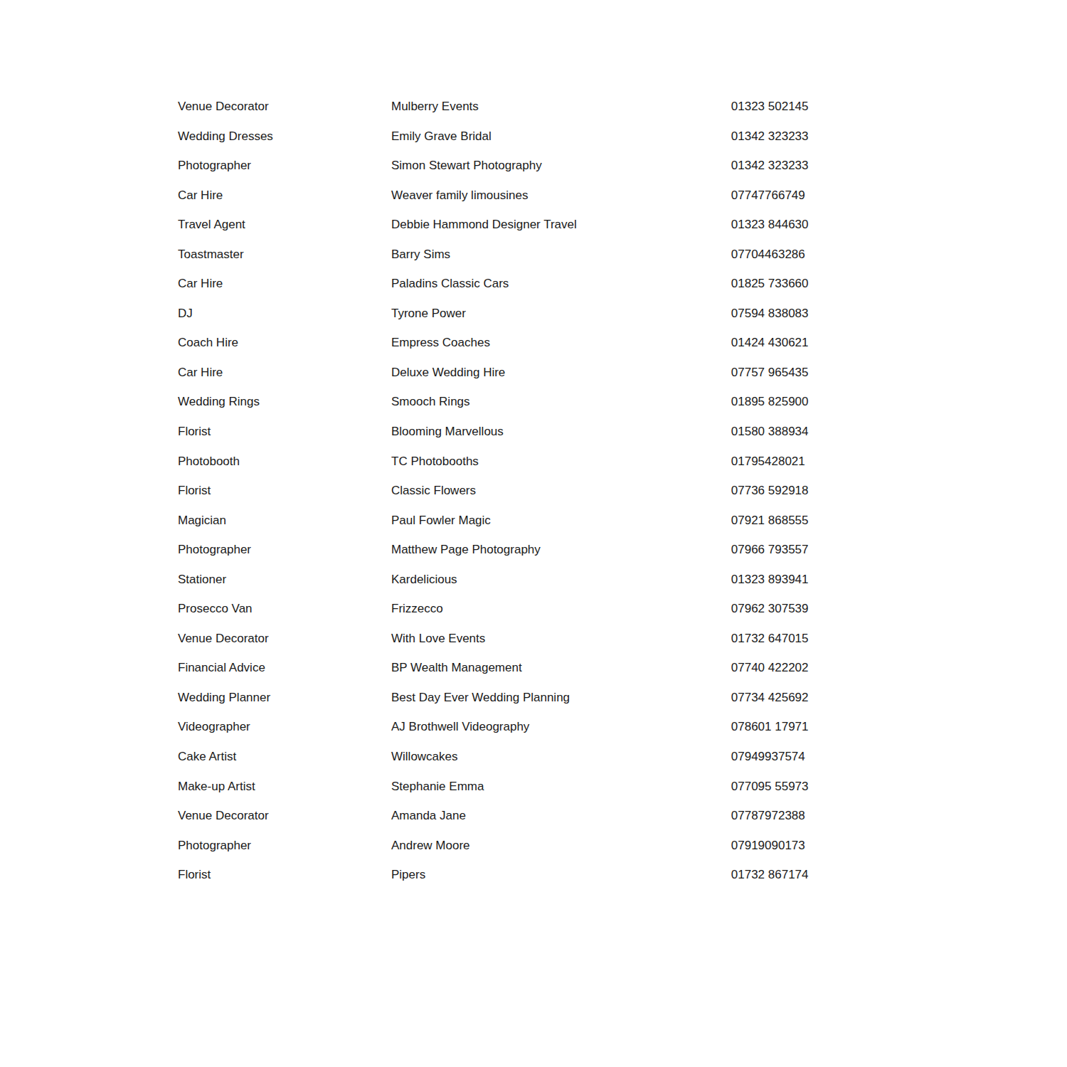| Venue Decorator | Mulberry Events | 01323 502145 |
| Wedding Dresses | Emily Grave Bridal | 01342 323233 |
| Photographer | Simon Stewart Photography | 01342 323233 |
| Car Hire | Weaver family limousines | 07747766749 |
| Travel Agent | Debbie Hammond Designer Travel | 01323 844630 |
| Toastmaster | Barry Sims | 07704463286 |
| Car Hire | Paladins Classic Cars | 01825 733660 |
| DJ | Tyrone Power | 07594 838083 |
| Coach Hire | Empress Coaches | 01424 430621 |
| Car Hire | Deluxe Wedding Hire | 07757 965435 |
| Wedding Rings | Smooch Rings | 01895 825900 |
| Florist | Blooming Marvellous | 01580 388934 |
| Photobooth | TC Photobooths | 01795428021 |
| Florist | Classic Flowers | 07736 592918 |
| Magician | Paul Fowler Magic | 07921 868555 |
| Photographer | Matthew Page Photography | 07966 793557 |
| Stationer | Kardelicious | 01323 893941 |
| Prosecco Van | Frizzecco | 07962 307539 |
| Venue Decorator | With Love Events | 01732 647015 |
| Financial Advice | BP Wealth Management | 07740 422202 |
| Wedding Planner | Best Day Ever Wedding Planning | 07734 425692 |
| Videographer | AJ Brothwell Videography | 078601 17971 |
| Cake Artist | Willowcakes | 07949937574 |
| Make-up Artist | Stephanie Emma | 077095 55973 |
| Venue Decorator | Amanda Jane | 07787972388 |
| Photographer | Andrew Moore | 07919090173 |
| Florist | Pipers | 01732 867174 |